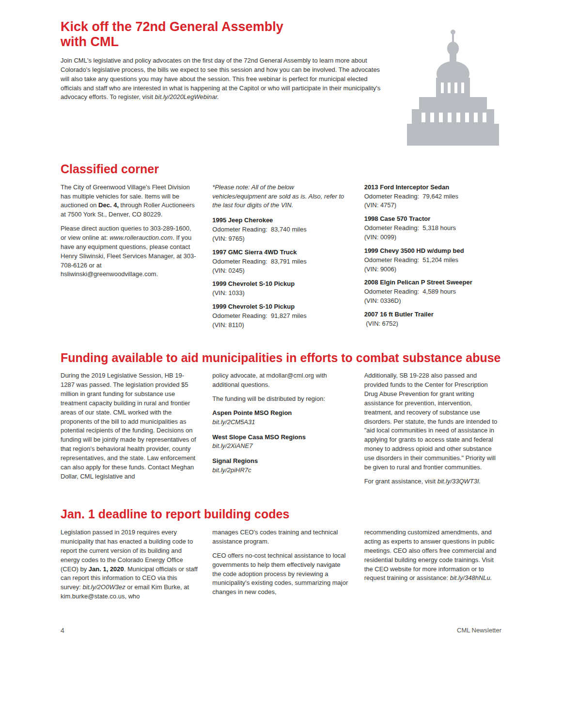Kick off the 72nd General Assembly
with CML
Join CML's legislative and policy advocates on the first day of the 72nd General Assembly to learn more about Colorado's legislative process, the bills we expect to see this session and how you can be involved. The advocates will also take any questions you may have about the session. This free webinar is perfect for municipal elected officials and staff who are interested in what is happening at the Capitol or who will participate in their municipality's advocacy efforts. To register, visit bit.ly/2020LegWebinar.
Classified corner
The City of Greenwood Village's Fleet Division has multiple vehicles for sale. Items will be auctioned on Dec. 4, through Roller Auctioneers at 7500 York St., Denver, CO 80229.
Please direct auction queries to 303-289-1600, or view online at: www.rollerauction.com. If you have any equipment questions, please contact Henry Sliwinski, Fleet Services Manager, at 303-708-6126 or at hsliwinski@greenwoodvillage.com.
*Please note: All of the below vehicles/equipment are sold as is. Also, refer to the last four digits of the VIN.
1995 Jeep Cherokee Odometer Reading: 83,740 miles
(VIN: 9765)
1997 GMC Sierra 4WD Truck Odometer Reading: 83,791 miles
(VIN: 0245)
1999 Chevrolet S-10 Pickup (VIN: 1033)
1999 Chevrolet S-10 Pickup Odometer Reading: 91,827 miles
(VIN: 8110)
2013 Ford Interceptor Sedan Odometer Reading: 79,642 miles
(VIN: 4757)
1998 Case 570 Tractor Odometer Reading: 5,318 hours
(VIN: 0099)
1999 Chevy 3500 HD w/dump bed Odometer Reading: 51,204 miles
(VIN: 9006)
2008 Elgin Pelican P Street Sweeper Odometer Reading: 4,589 hours
(VIN: 0336D)
2007 16 ft Butler Trailer (VIN: 6752)
Funding available to aid municipalities in efforts to combat substance abuse
During the 2019 Legislative Session, HB 19-1287 was passed. The legislation provided $5 million in grant funding for substance use treatment capacity building in rural and frontier areas of our state. CML worked with the proponents of the bill to add municipalities as potential recipients of the funding. Decisions on funding will be jointly made by representatives of that region's behavioral health provider, county representatives, and the state. Law enforcement can also apply for these funds. Contact Meghan Dollar, CML legislative and
policy advocate, at mdollar@cml.org with additional questions.
The funding will be distributed by region:
Aspen Pointe MSO Region
bit.ly/2CM5A31
West Slope Casa MSO Regions
bit.ly/2XiANE7
Signal Regions
bit.ly/2piHR7c
Additionally, SB 19-228 also passed and provided funds to the Center for Prescription Drug Abuse Prevention for grant writing assistance for prevention, intervention, treatment, and recovery of substance use disorders. Per statute, the funds are intended to "aid local communities in need of assistance in applying for grants to access state and federal money to address opioid and other substance use disorders in their communities." Priority will be given to rural and frontier communities.
For grant assistance, visit bit.ly/33QWT3I.
Jan. 1 deadline to report building codes
Legislation passed in 2019 requires every municipality that has enacted a building code to report the current version of its building and energy codes to the Colorado Energy Office (CEO) by Jan. 1, 2020. Municipal officials or staff can report this information to CEO via this survey: bit.ly/2O0W3ez or email Kim Burke, at kim.burke@state.co.us, who
manages CEO's codes training and technical assistance program.
CEO offers no-cost technical assistance to local governments to help them effectively navigate the code adoption process by reviewing a municipality's existing codes, summarizing major changes in new codes,
recommending customized amendments, and acting as experts to answer questions in public meetings. CEO also offers free commercial and residential building energy code trainings. Visit the CEO website for more information or to request training or assistance: bit.ly/348hNLu.
4
CML Newsletter